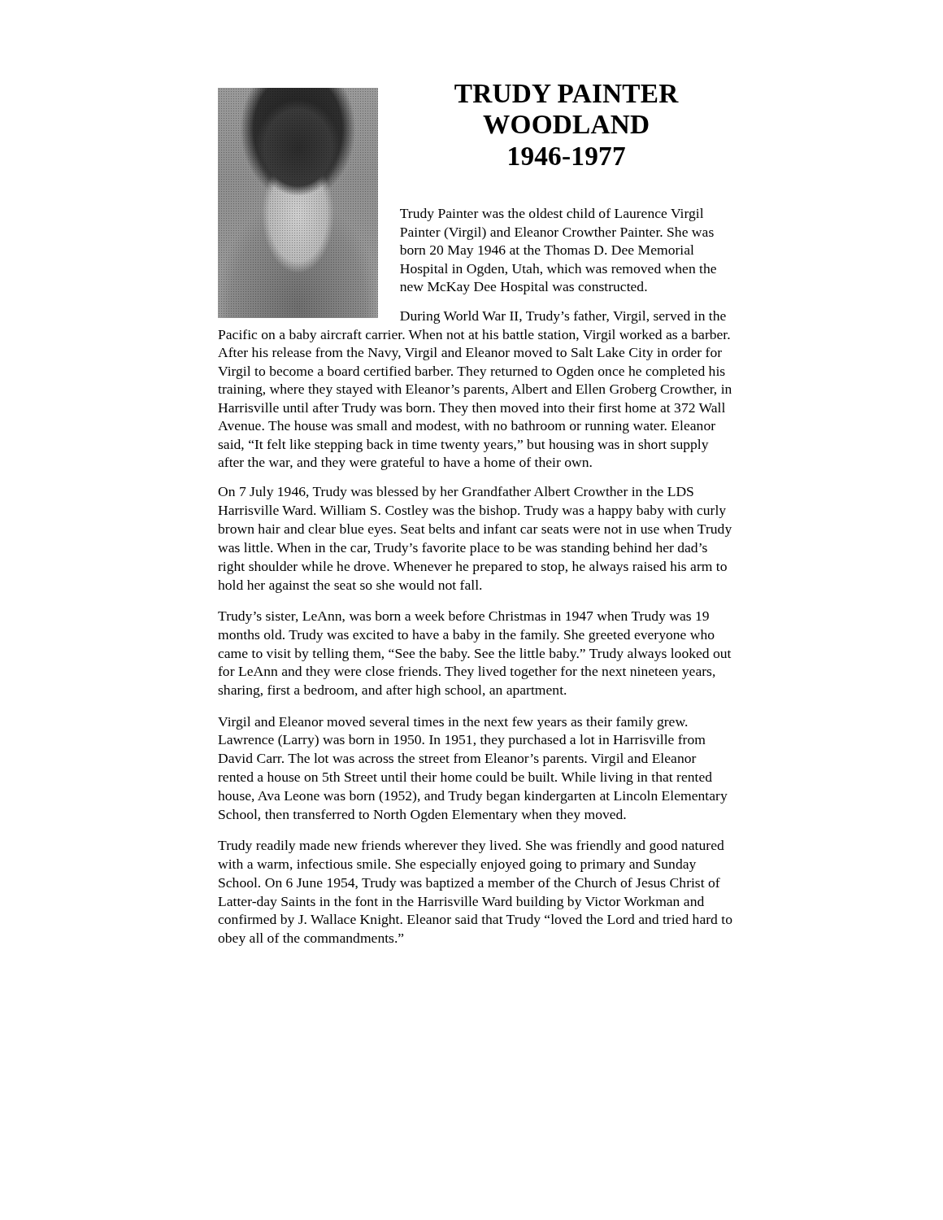TRUDY PAINTER WOODLAND
1946-1977
Trudy Painter was the oldest child of Laurence Virgil Painter (Virgil) and Eleanor Crowther Painter. She was born 20 May 1946 at the Thomas D. Dee Memorial Hospital in Ogden, Utah, which was removed when the new McKay Dee Hospital was constructed.
During World War II, Trudy’s father, Virgil, served in the Pacific on a baby aircraft carrier. When not at his battle station, Virgil worked as a barber. After his release from the Navy, Virgil and Eleanor moved to Salt Lake City in order for Virgil to become a board certified barber. They returned to Ogden once he completed his training, where they stayed with Eleanor’s parents, Albert and Ellen Groberg Crowther, in Harrisville until after Trudy was born. They then moved into their first home at 372 Wall Avenue. The house was small and modest, with no bathroom or running water. Eleanor said, “It felt like stepping back in time twenty years,” but housing was in short supply after the war, and they were grateful to have a home of their own.
On 7 July 1946, Trudy was blessed by her Grandfather Albert Crowther in the LDS Harrisville Ward. William S. Costley was the bishop. Trudy was a happy baby with curly brown hair and clear blue eyes. Seat belts and infant car seats were not in use when Trudy was little. When in the car, Trudy’s favorite place to be was standing behind her dad’s right shoulder while he drove. Whenever he prepared to stop, he always raised his arm to hold her against the seat so she would not fall.
Trudy’s sister, LeAnn, was born a week before Christmas in 1947 when Trudy was 19 months old. Trudy was excited to have a baby in the family. She greeted everyone who came to visit by telling them, “See the baby. See the little baby.” Trudy always looked out for LeAnn and they were close friends. They lived together for the next nineteen years, sharing, first a bedroom, and after high school, an apartment.
Virgil and Eleanor moved several times in the next few years as their family grew. Lawrence (Larry) was born in 1950. In 1951, they purchased a lot in Harrisville from David Carr. The lot was across the street from Eleanor’s parents. Virgil and Eleanor rented a house on 5th Street until their home could be built. While living in that rented house, Ava Leone was born (1952), and Trudy began kindergarten at Lincoln Elementary School, then transferred to North Ogden Elementary when they moved.
Trudy readily made new friends wherever they lived. She was friendly and good natured with a warm, infectious smile. She especially enjoyed going to primary and Sunday School. On 6 June 1954, Trudy was baptized a member of the Church of Jesus Christ of Latter-day Saints in the font in the Harrisville Ward building by Victor Workman and confirmed by J. Wallace Knight. Eleanor said that Trudy “loved the Lord and tried hard to obey all of the commandments.”